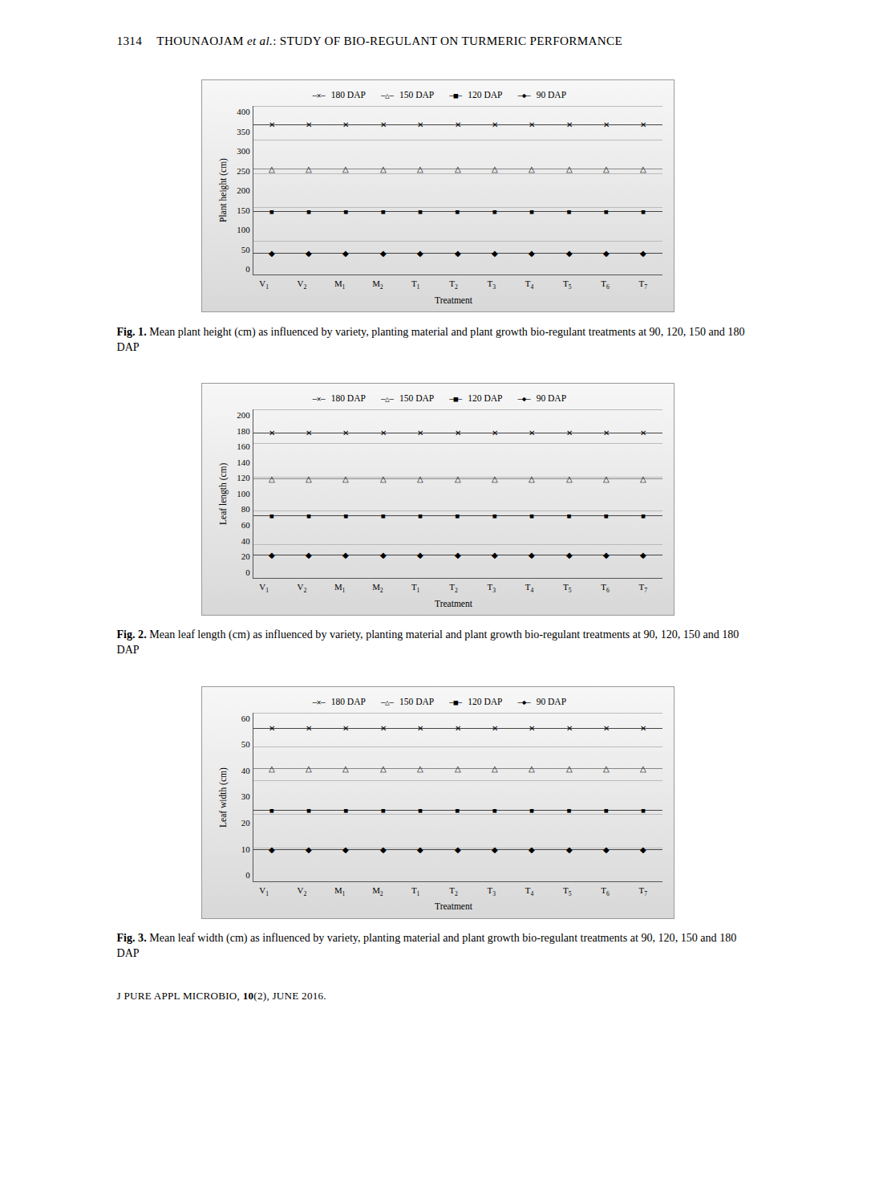1314 THOUNAOJAM et al.: STUDY OF BIO-REGULANT ON TURMERIC PERFORMANCE
—✕— 180 DAP —△— 150 DAP —■— 120 DAP —◆— 90 DAP
Plant height (cm)
400 350 300 250 200 150 100 50 0
✕✕✕✕✕✕✕✕✕✕✕
△△△△△△△△△△△
■■■■■■■■■■■
◆◆◆◆◆◆◆◆◆◆◆
V1 V2 M1 M2 T1 T2 T3 T4 T5 T6 T7
Treatment
Fig. 1. Mean plant height (cm) as influenced by variety, planting material and plant growth bio-regulant treatments at 90, 120, 150 and 180 DAP
—✕— 180 DAP —△— 150 DAP —■— 120 DAP —◆— 90 DAP
Leaf length (cm)
200 180 160 140 120 100 80 60 40 20 0
✕✕✕✕✕✕✕✕✕✕✕
△△△△△△△△△△△
■■■■■■■■■■■
◆◆◆◆◆◆◆◆◆◆◆
V1 V2 M1 M2 T1 T2 T3 T4 T5 T6 T7
Treatment
Fig. 2. Mean leaf length (cm) as influenced by variety, planting material and plant growth bio-regulant treatments at 90, 120, 150 and 180 DAP
—✕— 180 DAP —△— 150 DAP —■— 120 DAP —◆— 90 DAP
Leaf width (cm)
60 50 40 30 20 10 0
✕✕✕✕✕✕✕✕✕✕✕
△△△△△△△△△△△
■■■■■■■■■■■
◆◆◆◆◆◆◆◆◆◆◆
V1 V2 M1 M2 T1 T2 T3 T4 T5 T6 T7
Treatment
Fig. 3. Mean leaf width (cm) as influenced by variety, planting material and plant growth bio-regulant treatments at 90, 120, 150 and 180 DAP
J PURE APPL MICROBIO, 10(2), JUNE 2016.